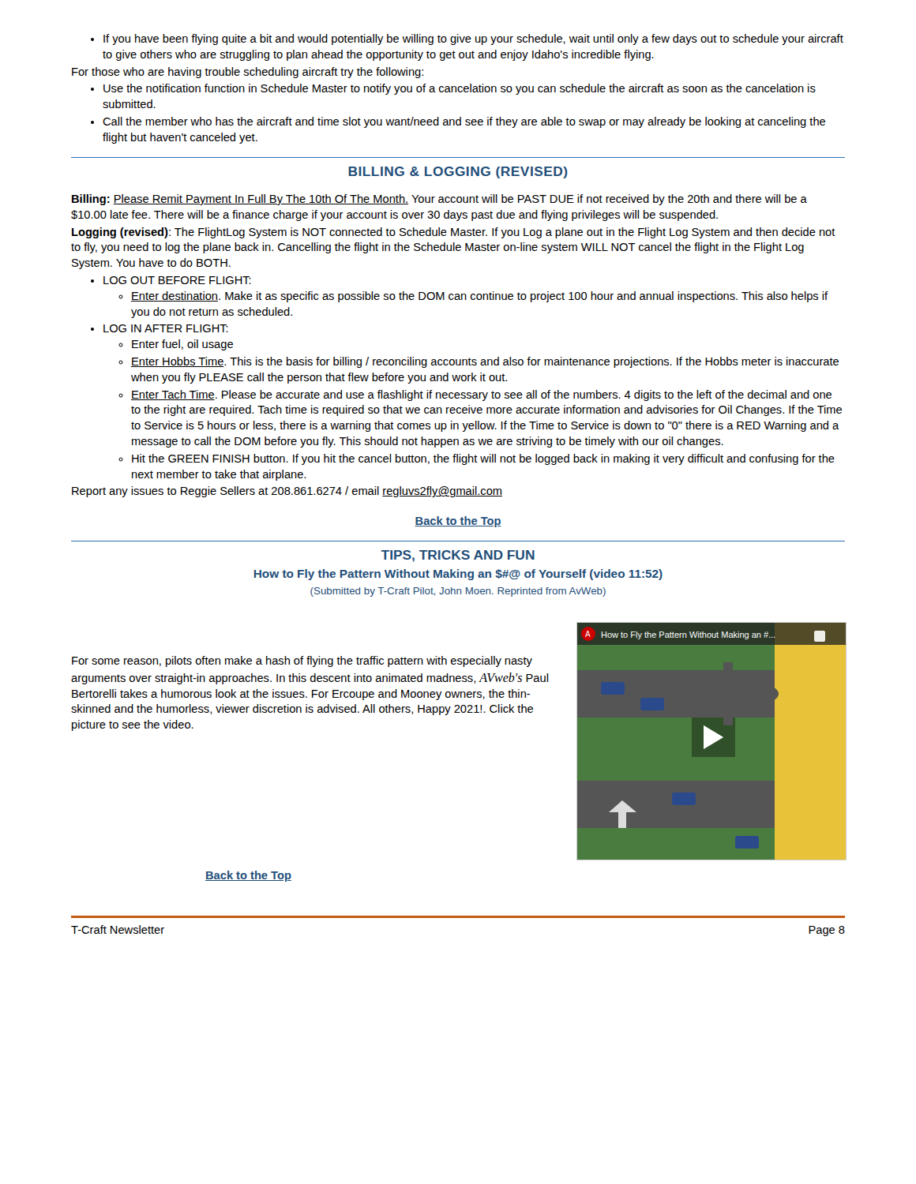If you have been flying quite a bit and would potentially be willing to give up your schedule, wait until only a few days out to schedule your aircraft to give others who are struggling to plan ahead the opportunity to get out and enjoy Idaho's incredible flying.
For those who are having trouble scheduling aircraft try the following:
Use the notification function in Schedule Master to notify you of a cancelation so you can schedule the aircraft as soon as the cancelation is submitted.
Call the member who has the aircraft and time slot you want/need and see if they are able to swap or may already be looking at canceling the flight but haven't canceled yet.
BILLING & LOGGING (REVISED)
Billing: Please Remit Payment In Full By The 10th Of The Month. Your account will be PAST DUE if not received by the 20th and there will be a $10.00 late fee. There will be a finance charge if your account is over 30 days past due and flying privileges will be suspended.
Logging (revised): The FlightLog System is NOT connected to Schedule Master. If you Log a plane out in the Flight Log System and then decide not to fly, you need to log the plane back in. Cancelling the flight in the Schedule Master on-line system WILL NOT cancel the flight in the Flight Log System. You have to do BOTH.
LOG OUT BEFORE FLIGHT:
Enter destination. Make it as specific as possible so the DOM can continue to project 100 hour and annual inspections. This also helps if you do not return as scheduled.
LOG IN AFTER FLIGHT:
Enter fuel, oil usage
Enter Hobbs Time. This is the basis for billing / reconciling accounts and also for maintenance projections. If the Hobbs meter is inaccurate when you fly PLEASE call the person that flew before you and work it out.
Enter Tach Time. Please be accurate and use a flashlight if necessary to see all of the numbers. 4 digits to the left of the decimal and one to the right are required. Tach time is required so that we can receive more accurate information and advisories for Oil Changes. If the Time to Service is 5 hours or less, there is a warning that comes up in yellow. If the Time to Service is down to "0" there is a RED Warning and a message to call the DOM before you fly. This should not happen as we are striving to be timely with our oil changes.
Hit the GREEN FINISH button. If you hit the cancel button, the flight will not be logged back in making it very difficult and confusing for the next member to take that airplane.
Report any issues to Reggie Sellers at 208.861.6274 / email regluvs2fly@gmail.com
Back to the Top
TIPS, TRICKS AND FUN
How to Fly the Pattern Without Making an $#@ of Yourself (video 11:52)
(Submitted by T-Craft Pilot, John Moen. Reprinted from AvWeb)
For some reason, pilots often make a hash of flying the traffic pattern with especially nasty arguments over straight-in approaches. In this descent into animated madness, AVweb's Paul Bertorelli takes a humorous look at the issues. For Ercoupe and Mooney owners, the thin-skinned and the humorless, viewer discretion is advised. All others, Happy 2021!. Click the picture to see the video.
Back to the Top
T-Craft Newsletter
Page 8